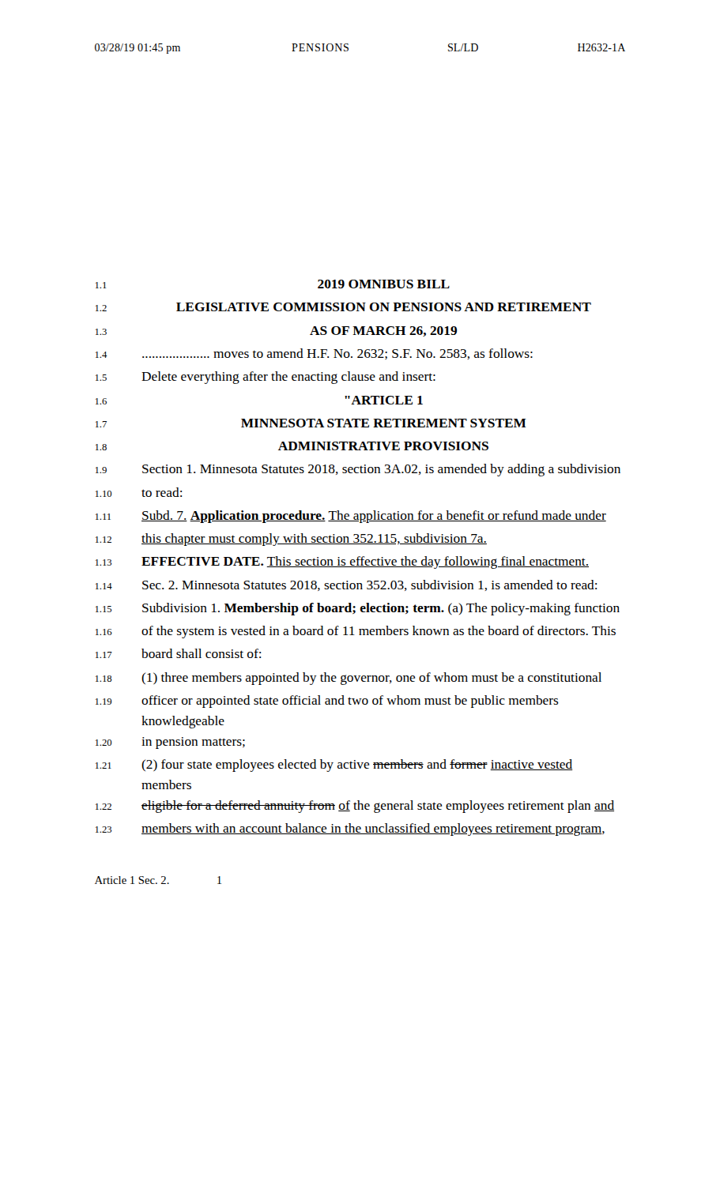03/28/19 01:45 pm PENSIONS SL/LD H2632-1A
1.1 2019 OMNIBUS BILL
1.2 LEGISLATIVE COMMISSION ON PENSIONS AND RETIREMENT
1.3 AS OF MARCH 26, 2019
1.4 .................... moves to amend H.F. No. 2632; S.F. No. 2583, as follows:
1.5 Delete everything after the enacting clause and insert:
1.6 "ARTICLE 1
1.7 MINNESOTA STATE RETIREMENT SYSTEM
1.8 ADMINISTRATIVE PROVISIONS
1.9 Section 1. Minnesota Statutes 2018, section 3A.02, is amended by adding a subdivision
1.10 to read:
1.11 Subd. 7. Application procedure. The application for a benefit or refund made under
1.12 this chapter must comply with section 352.115, subdivision 7a.
1.13 EFFECTIVE DATE. This section is effective the day following final enactment.
1.14 Sec. 2. Minnesota Statutes 2018, section 352.03, subdivision 1, is amended to read:
1.15 Subdivision 1. Membership of board; election; term. (a) The policy-making function
1.16 of the system is vested in a board of 11 members known as the board of directors. This
1.17 board shall consist of:
1.18 (1) three members appointed by the governor, one of whom must be a constitutional
1.19 officer or appointed state official and two of whom must be public members knowledgeable
1.20 in pension matters;
1.21 (2) four state employees elected by active members and former inactive vested members
1.22 eligible for a deferred annuity from of the general state employees retirement plan and
1.23 members with an account balance in the unclassified employees retirement program,
Article 1 Sec. 2. 1